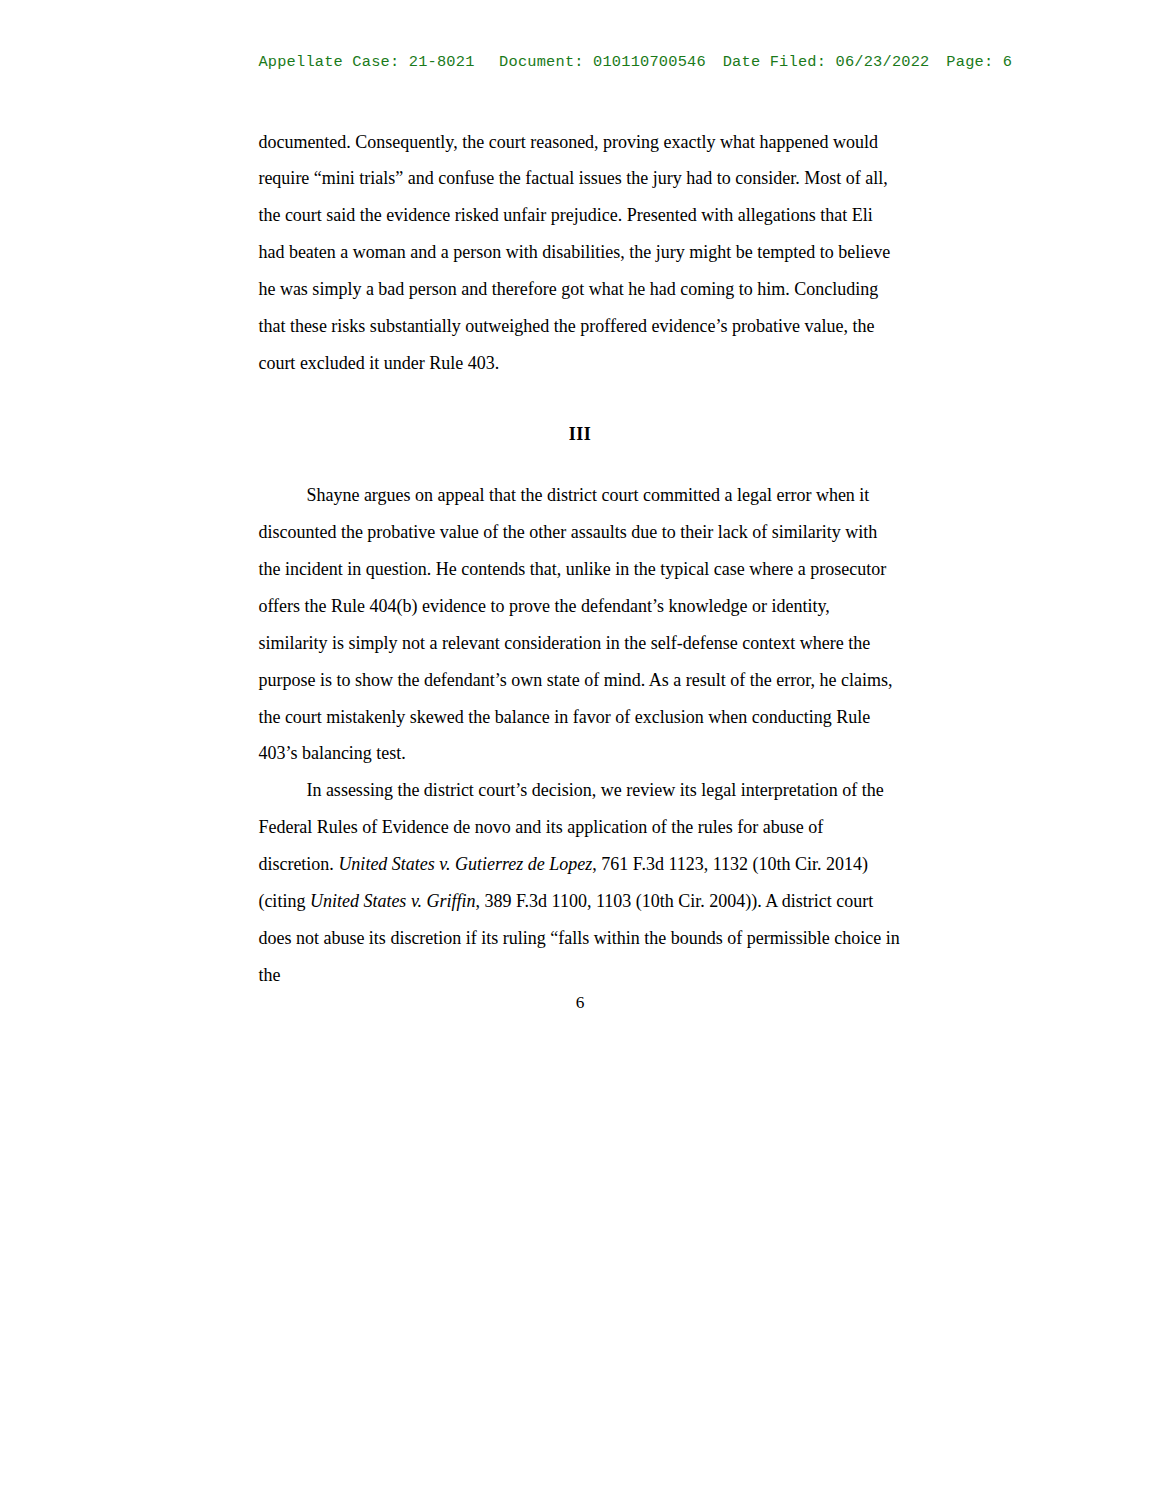Appellate Case: 21-8021 Document: 010110700546 Date Filed: 06/23/2022 Page: 6
documented. Consequently, the court reasoned, proving exactly what happened would require “mini trials” and confuse the factual issues the jury had to consider. Most of all, the court said the evidence risked unfair prejudice. Presented with allegations that Eli had beaten a woman and a person with disabilities, the jury might be tempted to believe he was simply a bad person and therefore got what he had coming to him. Concluding that these risks substantially outweighed the proffered evidence’s probative value, the court excluded it under Rule 403.
III
Shayne argues on appeal that the district court committed a legal error when it discounted the probative value of the other assaults due to their lack of similarity with the incident in question. He contends that, unlike in the typical case where a prosecutor offers the Rule 404(b) evidence to prove the defendant’s knowledge or identity, similarity is simply not a relevant consideration in the self-defense context where the purpose is to show the defendant’s own state of mind. As a result of the error, he claims, the court mistakenly skewed the balance in favor of exclusion when conducting Rule 403’s balancing test.
In assessing the district court’s decision, we review its legal interpretation of the Federal Rules of Evidence de novo and its application of the rules for abuse of discretion. United States v. Gutierrez de Lopez, 761 F.3d 1123, 1132 (10th Cir. 2014) (citing United States v. Griffin, 389 F.3d 1100, 1103 (10th Cir. 2004)). A district court does not abuse its discretion if its ruling “falls within the bounds of permissible choice in the
6